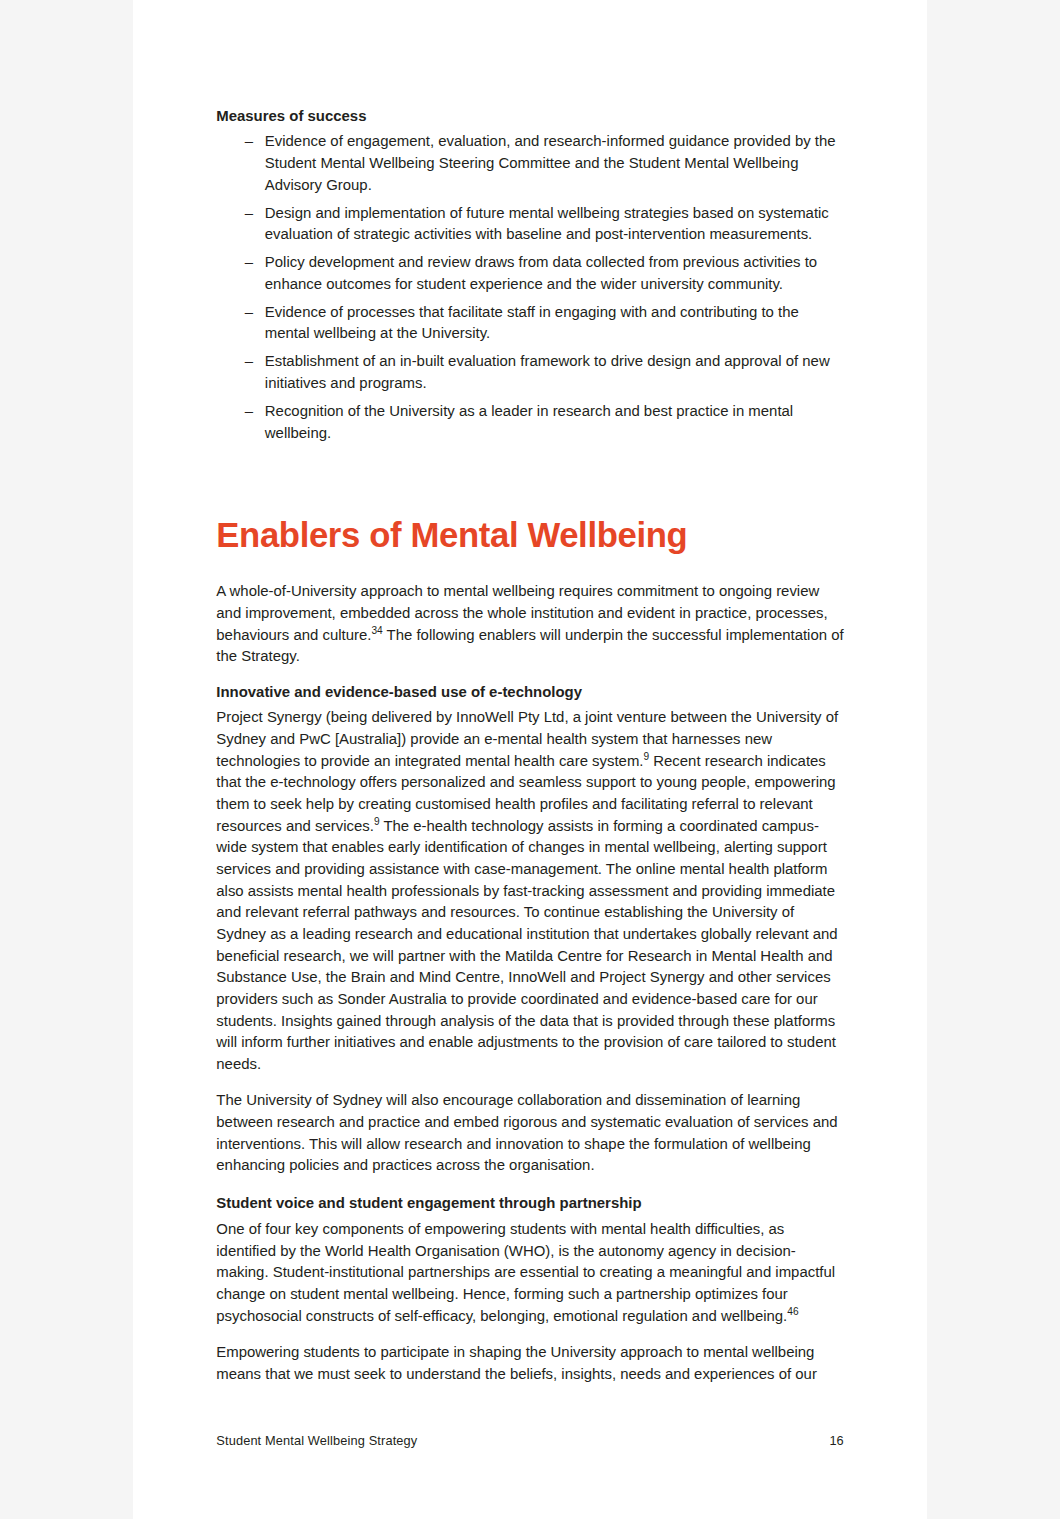Measures of success
Evidence of engagement, evaluation, and research-informed guidance provided by the Student Mental Wellbeing Steering Committee and the Student Mental Wellbeing Advisory Group.
Design and implementation of future mental wellbeing strategies based on systematic evaluation of strategic activities with baseline and post-intervention measurements.
Policy development and review draws from data collected from previous activities to enhance outcomes for student experience and the wider university community.
Evidence of processes that facilitate staff in engaging with and contributing to the mental wellbeing at the University.
Establishment of an in-built evaluation framework to drive design and approval of new initiatives and programs.
Recognition of the University as a leader in research and best practice in mental wellbeing.
Enablers of Mental Wellbeing
A whole-of-University approach to mental wellbeing requires commitment to ongoing review and improvement, embedded across the whole institution and evident in practice, processes, behaviours and culture.34 The following enablers will underpin the successful implementation of the Strategy.
Innovative and evidence-based use of e-technology
Project Synergy (being delivered by InnoWell Pty Ltd, a joint venture between the University of Sydney and PwC [Australia]) provide an e-mental health system that harnesses new technologies to provide an integrated mental health care system.9 Recent research indicates that the e-technology offers personalized and seamless support to young people, empowering them to seek help by creating customised health profiles and facilitating referral to relevant resources and services.9 The e-health technology assists in forming a coordinated campus-wide system that enables early identification of changes in mental wellbeing, alerting support services and providing assistance with case-management. The online mental health platform also assists mental health professionals by fast-tracking assessment and providing immediate and relevant referral pathways and resources. To continue establishing the University of Sydney as a leading research and educational institution that undertakes globally relevant and beneficial research, we will partner with the Matilda Centre for Research in Mental Health and Substance Use, the Brain and Mind Centre, InnoWell and Project Synergy and other services providers such as Sonder Australia to provide coordinated and evidence-based care for our students. Insights gained through analysis of the data that is provided through these platforms will inform further initiatives and enable adjustments to the provision of care tailored to student needs.
The University of Sydney will also encourage collaboration and dissemination of learning between research and practice and embed rigorous and systematic evaluation of services and interventions. This will allow research and innovation to shape the formulation of wellbeing enhancing policies and practices across the organisation.
Student voice and student engagement through partnership
One of four key components of empowering students with mental health difficulties, as identified by the World Health Organisation (WHO), is the autonomy agency in decision-making. Student-institutional partnerships are essential to creating a meaningful and impactful change on student mental wellbeing. Hence, forming such a partnership optimizes four psychosocial constructs of self-efficacy, belonging, emotional regulation and wellbeing.46
Empowering students to participate in shaping the University approach to mental wellbeing means that we must seek to understand the beliefs, insights, needs and experiences of our
Student Mental Wellbeing Strategy 16